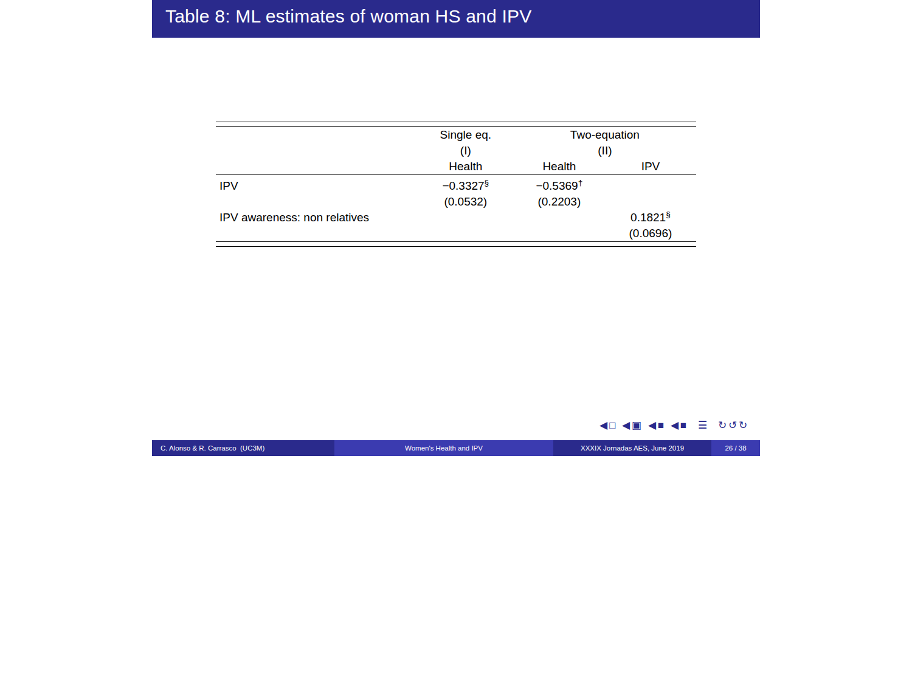Table 8: ML estimates of woman HS and IPV
| | Single eq. | Two-equation |
| | (I) | (II) |
| | Health | Health | IPV |
| IPV | −0.3327 § | −0.5369 † | |
| | (0.0532) | (0.2203) | |
| IPV awareness: non relatives | | | 0.1821 § |
| | | | (0.0696) |
◀□ ◀▣ ◀■ ◀■ ☰ ↻↺↻
C. Alonso & R. Carrasco (UC3M)
Women's Health and IPV
XXXIX Jornadas AES, June 2019
26 / 38